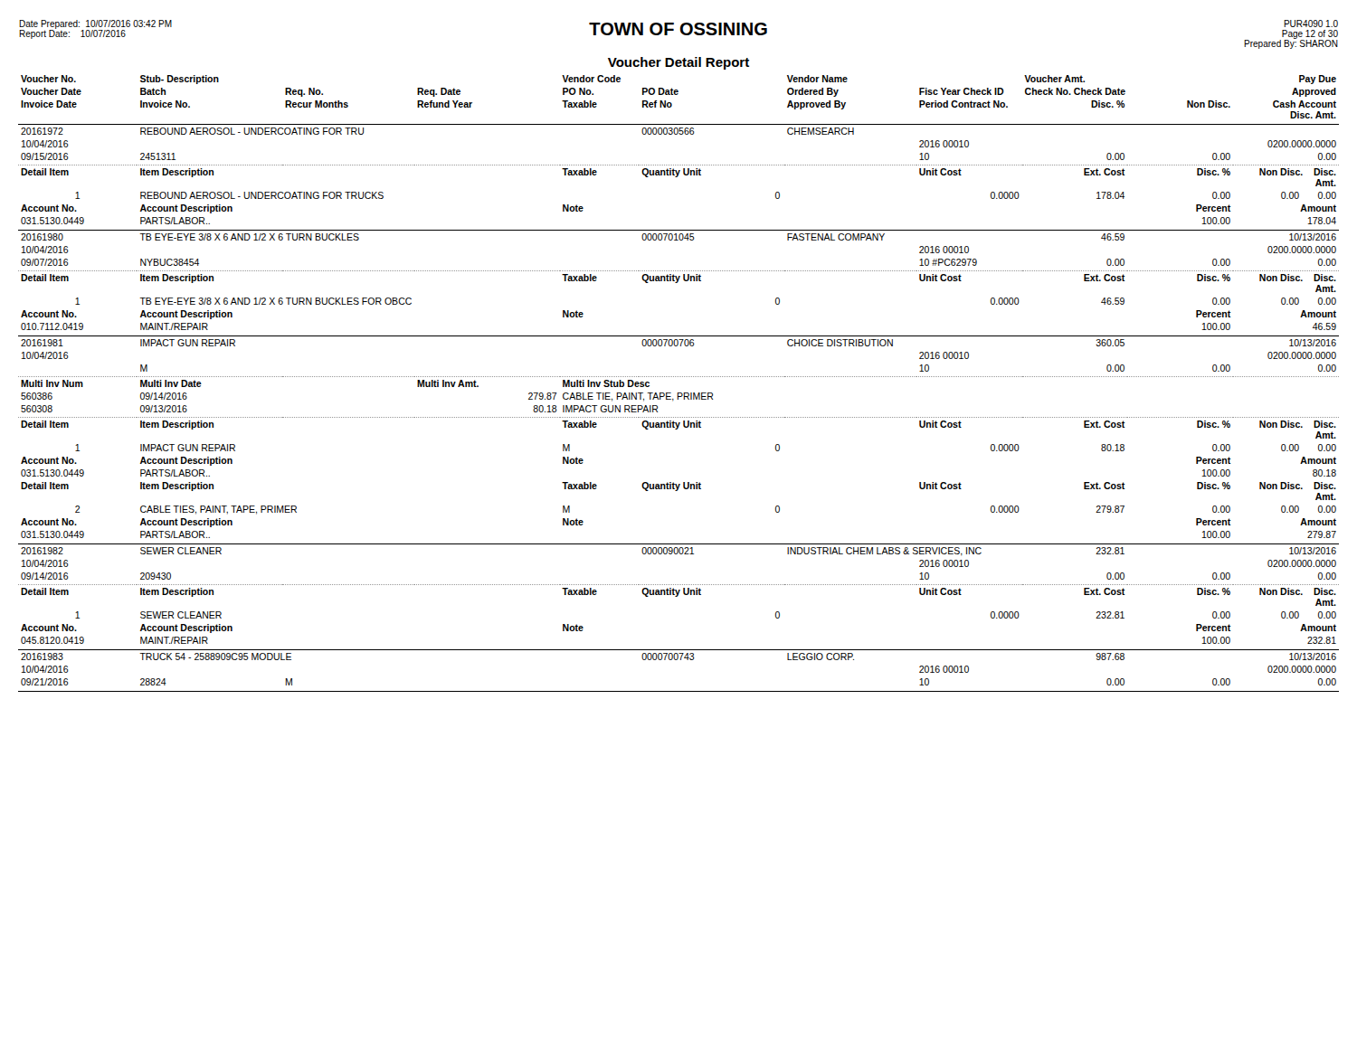| Date Prepared: 10/07/2016 03:42 PM Report Date: 10/07/2016 | TOWN OF OSSINING | PUR4090 1.0 Page 12 of 30 Prepared By: SHARON |
| | Voucher Detail Report | |
| Voucher No. | Stub- Description | Vendor Code | Vendor Name | Voucher Amt. | Pay Due |
| Voucher Date | Batch | Req. No. | Req. Date | PO No. | PO Date | Ordered By | Fisc Year Check ID | Check No. Check Date | Approved |
| Invoice Date | Invoice No. | Recur Months | Refund Year | Taxable | Ref No | Approved By | Period Contract No. | Disc. % | Non Disc. | Cash Account Disc. Amt. |
| 20161972 | REBOUND AEROSOL - UNDERCOATING FOR TRU | 0000030566 | CHEMSEARCH | | | |
| 10/04/2016 | | 2016 00010 | | | 0200.0000.0000 |
| 09/15/2016 | 2451311 | | 10 | 0.00 | 0.00 | 0.00 |
| Detail Item | Item Description | Taxable | Quantity Unit | Unit Cost | Ext. Cost | Disc. % | Non Disc. Disc. Amt. |
| 1 | REBOUND AEROSOL - UNDERCOATING FOR TRUCKS | | 0 | 0.0000 | 178.04 | 0.00 | 0.00 0.00 |
| Account No. | Account Description | Note | | | | Percent | Amount |
| 031.5130.0449 | PARTS/LABOR.. | | | | | 100.00 | 178.04 |
| 20161980 | TB EYE-EYE 3/8 X 6 AND 1/2 X 6 TURN BUCKLES | 0000701045 | FASTENAL COMPANY | 46.59 | | 10/13/2016 |
| 10/04/2016 | | 2016 00010 | | | 0200.0000.0000 |
| 09/07/2016 | NYBUC38454 | | 10 #PC62979 | 0.00 | 0.00 | 0.00 |
| Detail Item | Item Description | Taxable | Quantity Unit | Unit Cost | Ext. Cost | Disc. % | Non Disc. Disc. Amt. |
| 1 | TB EYE-EYE 3/8 X 6 AND 1/2 X 6 TURN BUCKLES FOR OBCC | | 0 | 0.0000 | 46.59 | 0.00 | 0.00 0.00 |
| Account No. | Account Description | Note | | | | Percent | Amount |
| 010.7112.0419 | MAINT./REPAIR | | | | | 100.00 | 46.59 |
| 20161981 | IMPACT GUN REPAIR | 0000700706 | CHOICE DISTRIBUTION | 360.05 | | 10/13/2016 |
| 10/04/2016 | | 2016 00010 | | | 0200.0000.0000 |
| | M | | 10 | 0.00 | 0.00 | 0.00 |
| Multi Inv Num | Multi Inv Date | Multi Inv Amt. | Multi Inv Stub Desc |
| 560386 | 09/14/2016 | 279.87 | CABLE TIE, PAINT, TAPE, PRIMER |
| 560308 | 09/13/2016 | 80.18 | IMPACT GUN REPAIR |
| Detail Item | Item Description | Taxable | Quantity Unit | Unit Cost | Ext. Cost | Disc. % | Non Disc. Disc. Amt. |
| 1 | IMPACT GUN REPAIR | M | 0 | 0.0000 | 80.18 | 0.00 | 0.00 0.00 |
| Account No. | Account Description | Note | | | | Percent | Amount |
| 031.5130.0449 | PARTS/LABOR.. | | | | | 100.00 | 80.18 |
| Detail Item | Item Description | Taxable | Quantity Unit | Unit Cost | Ext. Cost | Disc. % | Non Disc. Disc. Amt. |
| 2 | CABLE TIES, PAINT, TAPE, PRIMER | M | 0 | 0.0000 | 279.87 | 0.00 | 0.00 0.00 |
| Account No. | Account Description | Note | | | | Percent | Amount |
| 031.5130.0449 | PARTS/LABOR.. | | | | | 100.00 | 279.87 |
| 20161982 | SEWER CLEANER | 0000090021 | INDUSTRIAL CHEM LABS & SERVICES, INC | 232.81 | | 10/13/2016 |
| 10/04/2016 | | 2016 00010 | | | 0200.0000.0000 |
| 09/14/2016 | 209430 | | 10 | 0.00 | 0.00 | 0.00 |
| Detail Item | Item Description | Taxable | Quantity Unit | Unit Cost | Ext. Cost | Disc. % | Non Disc. Disc. Amt. |
| 1 | SEWER CLEANER | | 0 | 0.0000 | 232.81 | 0.00 | 0.00 0.00 |
| Account No. | Account Description | Note | | | | Percent | Amount |
| 045.8120.0419 | MAINT./REPAIR | | | | | 100.00 | 232.81 |
| 20161983 | TRUCK 54 - 2588909C95 MODULE | 0000700743 | LEGGIO CORP. | 987.68 | | 10/13/2016 |
| 10/04/2016 | | 2016 00010 | | | 0200.0000.0000 |
| 09/21/2016 | 28824 | M | | 10 | 0.00 | 0.00 | 0.00 |